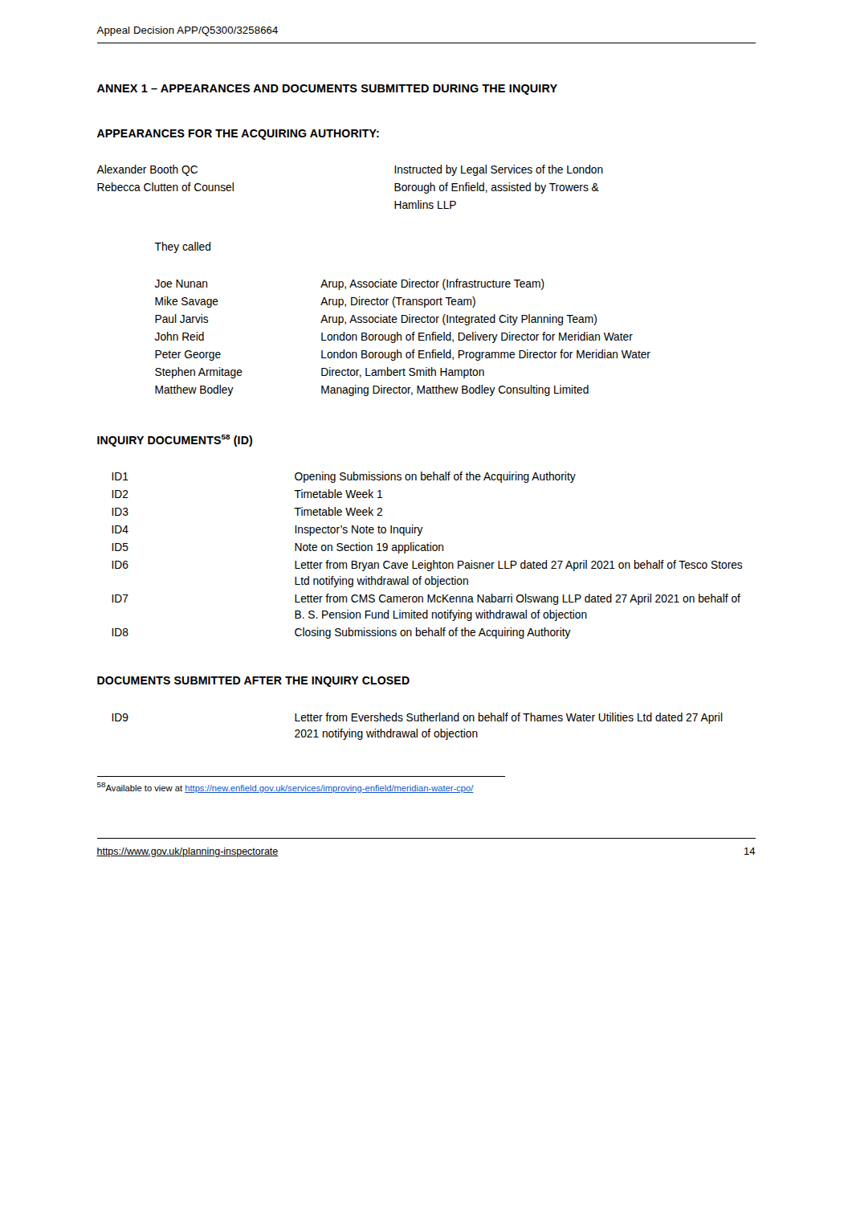Appeal Decision APP/Q5300/3258664
ANNEX 1 – APPEARANCES AND DOCUMENTS SUBMITTED DURING THE INQUIRY
APPEARANCES FOR THE ACQUIRING AUTHORITY:
Alexander Booth QC
Rebecca Clutten of Counsel
Instructed by Legal Services of the London
Borough of Enfield, assisted by Trowers &
Hamlins LLP
They called
| Joe Nunan | Arup, Associate Director (Infrastructure Team) |
| Mike Savage | Arup, Director (Transport Team) |
| Paul Jarvis | Arup, Associate Director (Integrated City Planning Team) |
| John Reid | London Borough of Enfield, Delivery Director for Meridian Water |
| Peter George | London Borough of Enfield, Programme Director for Meridian Water |
| Stephen Armitage | Director, Lambert Smith Hampton |
| Matthew Bodley | Managing Director, Matthew Bodley Consulting Limited |
INQUIRY DOCUMENTS58 (ID)
| ID1 | Opening Submissions on behalf of the Acquiring Authority |
| ID2 | Timetable Week 1 |
| ID3 | Timetable Week 2 |
| ID4 | Inspector’s Note to Inquiry |
| ID5 | Note on Section 19 application |
| ID6 | Letter from Bryan Cave Leighton Paisner LLP dated 27 April 2021 on behalf of Tesco Stores Ltd notifying withdrawal of objection |
| ID7 | Letter from CMS Cameron McKenna Nabarri Olswang LLP dated 27 April 2021 on behalf of B. S. Pension Fund Limited notifying withdrawal of objection |
| ID8 | Closing Submissions on behalf of the Acquiring Authority |
DOCUMENTS SUBMITTED AFTER THE INQUIRY CLOSED
| ID9 | Letter from Eversheds Sutherland on behalf of Thames Water Utilities Ltd dated 27 April 2021 notifying withdrawal of objection |
58Available to view at https://new.enfield.gov.uk/services/improving-enfield/meridian-water-cpo/
https://www.gov.uk/planning-inspectorate 14